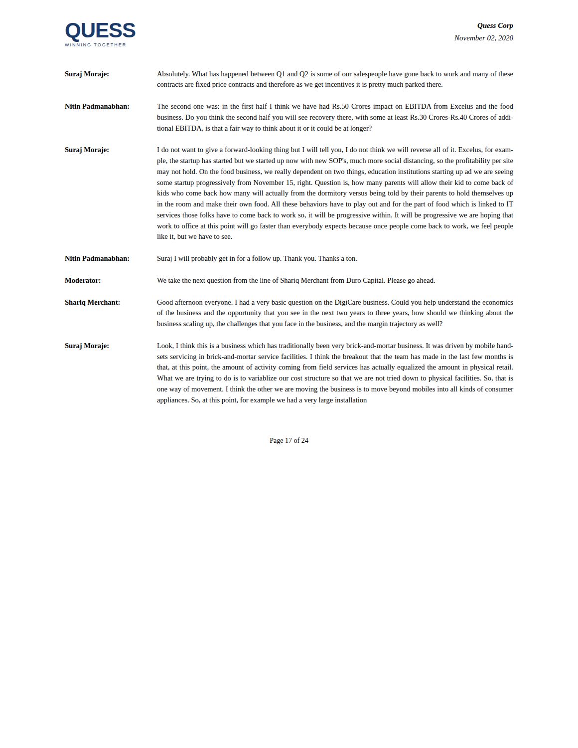QUESS
WINNING TOGETHER
Quess Corp
November 02, 2020
Suraj Moraje:
Absolutely. What has happened between Q1 and Q2 is some of our salespeople have gone back to work and many of these contracts are fixed price contracts and therefore as we get incentives it is pretty much parked there.
Nitin Padmanabhan:
The second one was: in the first half I think we have had Rs.50 Crores impact on EBITDA from Excelus and the food business. Do you think the second half you will see recovery there, with some at least Rs.30 Crores-Rs.40 Crores of additional EBITDA, is that a fair way to think about it or it could be at longer?
Suraj Moraje:
I do not want to give a forward-looking thing but I will tell you, I do not think we will reverse all of it. Excelus, for example, the startup has started but we started up now with new SOP's, much more social distancing, so the profitability per site may not hold. On the food business, we really dependent on two things, education institutions starting up ad we are seeing some startup progressively from November 15, right. Question is, how many parents will allow their kid to come back of kids who come back how many will actually from the dormitory versus being told by their parents to hold themselves up in the room and make their own food. All these behaviors have to play out and for the part of food which is linked to IT services those folks have to come back to work so, it will be progressive within. It will be progressive we are hoping that work to office at this point will go faster than everybody expects because once people come back to work, we feel people like it, but we have to see.
Nitin Padmanabhan:
Suraj I will probably get in for a follow up. Thank you. Thanks a ton.
Moderator:
We take the next question from the line of Shariq Merchant from Duro Capital. Please go ahead.
Shariq Merchant:
Good afternoon everyone. I had a very basic question on the DigiCare business. Could you help understand the economics of the business and the opportunity that you see in the next two years to three years, how should we thinking about the business scaling up, the challenges that you face in the business, and the margin trajectory as well?
Suraj Moraje:
Look, I think this is a business which has traditionally been very brick-and-mortar business. It was driven by mobile handsets servicing in brick-and-mortar service facilities. I think the breakout that the team has made in the last few months is that, at this point, the amount of activity coming from field services has actually equalized the amount in physical retail. What we are trying to do is to variablize our cost structure so that we are not tried down to physical facilities. So, that is one way of movement. I think the other we are moving the business is to move beyond mobiles into all kinds of consumer appliances. So, at this point, for example we had a very large installation
Page 17 of 24